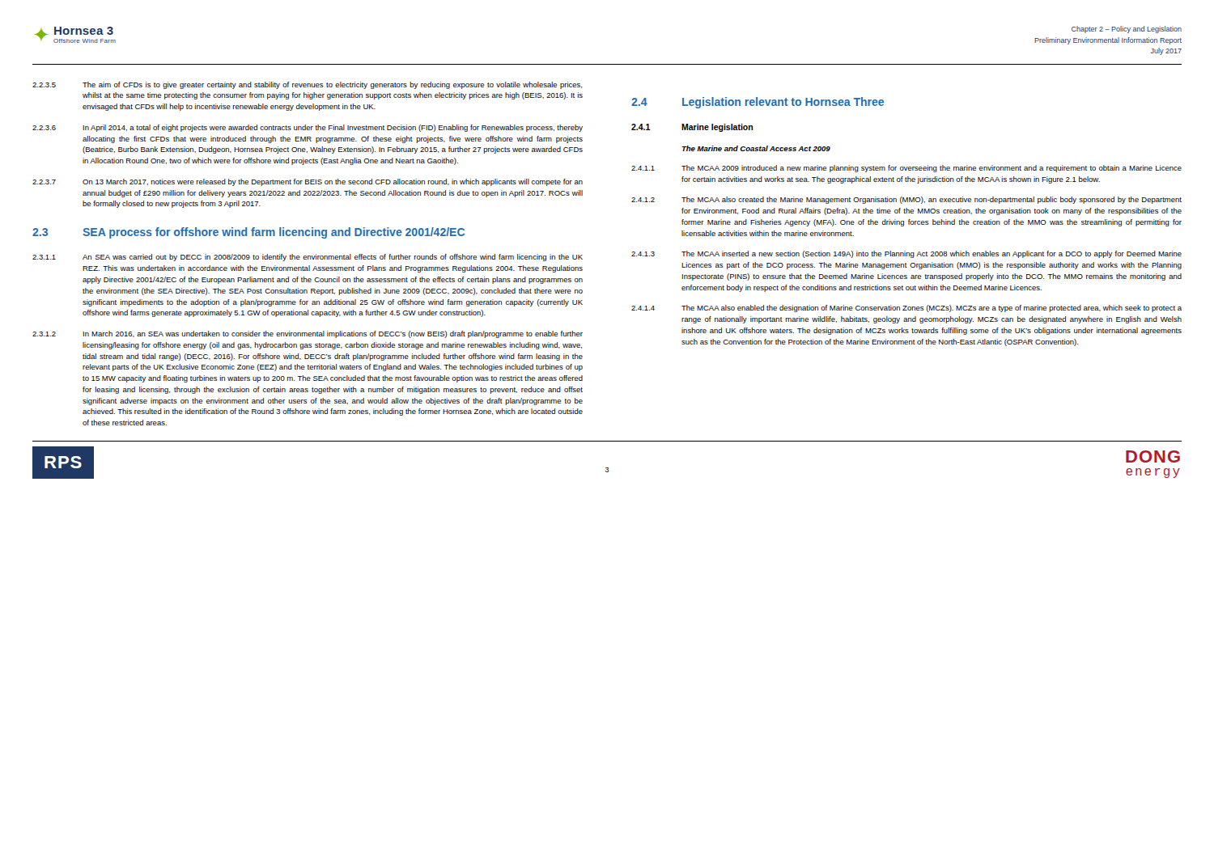✦
Hornsea 3
Offshore Wind Farm
Chapter 2 – Policy and Legislation
Preliminary Environmental Information Report
July 2017
2.2.3.5
The aim of CFDs is to give greater certainty and stability of revenues to electricity generators by reducing exposure to volatile wholesale prices, whilst at the same time protecting the consumer from paying for higher generation support costs when electricity prices are high (BEIS, 2016). It is envisaged that CFDs will help to incentivise renewable energy development in the UK.
2.2.3.6
In April 2014, a total of eight projects were awarded contracts under the Final Investment Decision (FID) Enabling for Renewables process, thereby allocating the first CFDs that were introduced through the EMR programme. Of these eight projects, five were offshore wind farm projects (Beatrice, Burbo Bank Extension, Dudgeon, Hornsea Project One, Walney Extension). In February 2015, a further 27 projects were awarded CFDs in Allocation Round One, two of which were for offshore wind projects (East Anglia One and Neart na Gaoithe).
2.2.3.7
On 13 March 2017, notices were released by the Department for BEIS on the second CFD allocation round, in which applicants will compete for an annual budget of £290 million for delivery years 2021/2022 and 2022/2023. The Second Allocation Round is due to open in April 2017. ROCs will be formally closed to new projects from 3 April 2017.
2.3
SEA process for offshore wind farm licencing and Directive 2001/42/EC
2.3.1.1
An SEA was carried out by DECC in 2008/2009 to identify the environmental effects of further rounds of offshore wind farm licencing in the UK REZ. This was undertaken in accordance with the Environmental Assessment of Plans and Programmes Regulations 2004. These Regulations apply Directive 2001/42/EC of the European Parliament and of the Council on the assessment of the effects of certain plans and programmes on the environment (the SEA Directive). The SEA Post Consultation Report, published in June 2009 (DECC, 2009c), concluded that there were no significant impediments to the adoption of a plan/programme for an additional 25 GW of offshore wind farm generation capacity (currently UK offshore wind farms generate approximately 5.1 GW of operational capacity, with a further 4.5 GW under construction).
2.3.1.2
In March 2016, an SEA was undertaken to consider the environmental implications of DECC’s (now BEIS) draft plan/programme to enable further licensing/leasing for offshore energy (oil and gas, hydrocarbon gas storage, carbon dioxide storage and marine renewables including wind, wave, tidal stream and tidal range) (DECC, 2016). For offshore wind, DECC’s draft plan/programme included further offshore wind farm leasing in the relevant parts of the UK Exclusive Economic Zone (EEZ) and the territorial waters of England and Wales. The technologies included turbines of up to 15 MW capacity and floating turbines in waters up to 200 m. The SEA concluded that the most favourable option was to restrict the areas offered for leasing and licensing, through the exclusion of certain areas together with a number of mitigation measures to prevent, reduce and offset significant adverse impacts on the environment and other users of the sea, and would allow the objectives of the draft plan/programme to be achieved. This resulted in the identification of the Round 3 offshore wind farm zones, including the former Hornsea Zone, which are located outside of these restricted areas.
2.4
Legislation relevant to Hornsea Three
2.4.1
Marine legislation
The Marine and Coastal Access Act 2009
2.4.1.1
The MCAA 2009 introduced a new marine planning system for overseeing the marine environment and a requirement to obtain a Marine Licence for certain activities and works at sea. The geographical extent of the jurisdiction of the MCAA is shown in Figure 2.1 below.
2.4.1.2
The MCAA also created the Marine Management Organisation (MMO), an executive non-departmental public body sponsored by the Department for Environment, Food and Rural Affairs (Defra). At the time of the MMOs creation, the organisation took on many of the responsibilities of the former Marine and Fisheries Agency (MFA). One of the driving forces behind the creation of the MMO was the streamlining of permitting for licensable activities within the marine environment.
2.4.1.3
The MCAA inserted a new section (Section 149A) into the Planning Act 2008 which enables an Applicant for a DCO to apply for Deemed Marine Licences as part of the DCO process. The Marine Management Organisation (MMO) is the responsible authority and works with the Planning Inspectorate (PINS) to ensure that the Deemed Marine Licences are transposed properly into the DCO. The MMO remains the monitoring and enforcement body in respect of the conditions and restrictions set out within the Deemed Marine Licences.
2.4.1.4
The MCAA also enabled the designation of Marine Conservation Zones (MCZs). MCZs are a type of marine protected area, which seek to protect a range of nationally important marine wildlife, habitats, geology and geomorphology. MCZs can be designated anywhere in English and Welsh inshore and UK offshore waters. The designation of MCZs works towards fulfilling some of the UK’s obligations under international agreements such as the Convention for the Protection of the Marine Environment of the North-East Atlantic (OSPAR Convention).
RPS
DONG
energy
3